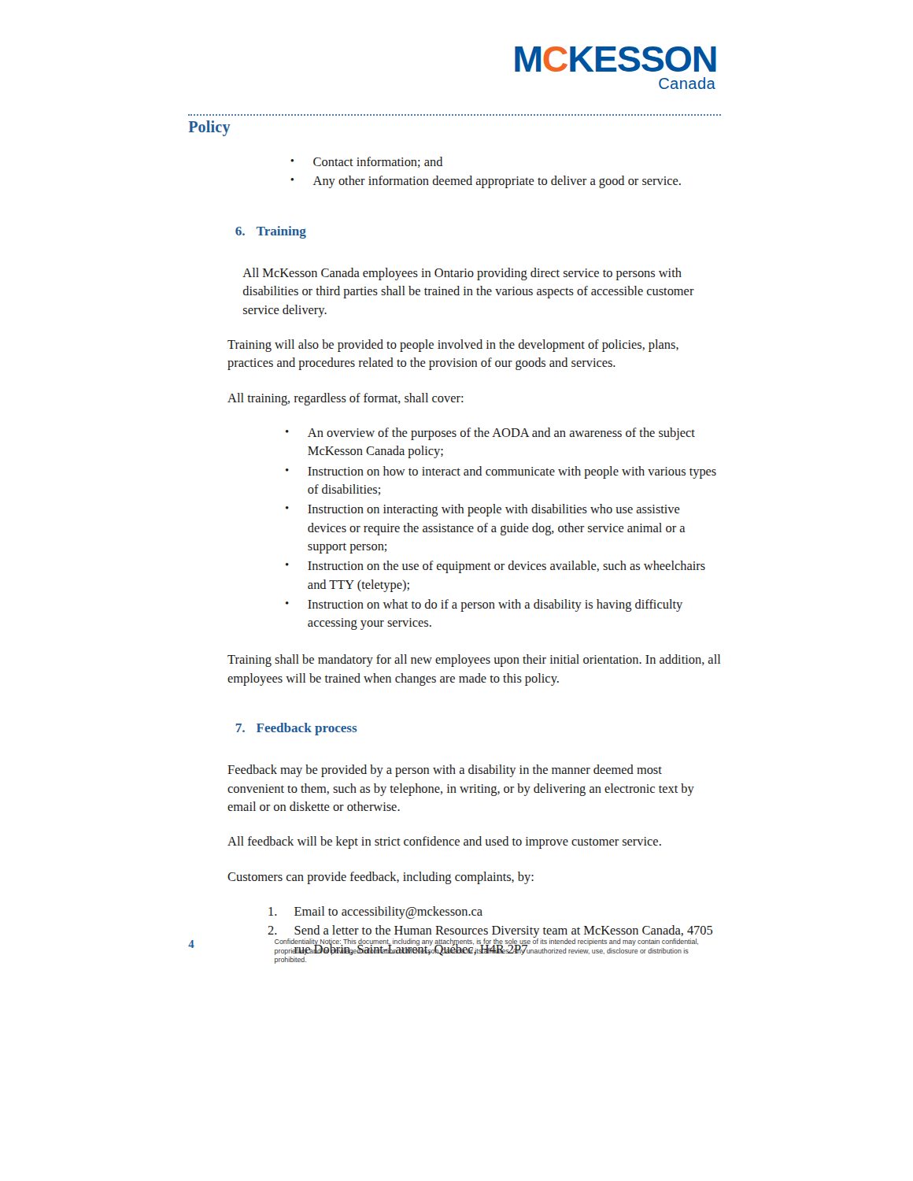MCKESSON
Canada
Policy
Contact information; and
Any other information deemed appropriate to deliver a good or service.
6. Training
All McKesson Canada employees in Ontario providing direct service to persons with disabilities or third parties shall be trained in the various aspects of accessible customer service delivery.
Training will also be provided to people involved in the development of policies, plans, practices and procedures related to the provision of our goods and services.
All training, regardless of format, shall cover:
An overview of the purposes of the AODA and an awareness of the subject McKesson Canada policy;
Instruction on how to interact and communicate with people with various types of disabilities;
Instruction on interacting with people with disabilities who use assistive devices or require the assistance of a guide dog, other service animal or a support person;
Instruction on the use of equipment or devices available, such as wheelchairs and TTY (teletype);
Instruction on what to do if a person with a disability is having difficulty accessing your services.
Training shall be mandatory for all new employees upon their initial orientation. In addition, all employees will be trained when changes are made to this policy.
7. Feedback process
Feedback may be provided by a person with a disability in the manner deemed most convenient to them, such as by telephone, in writing, or by delivering an electronic text by email or on diskette or otherwise.
All feedback will be kept in strict confidence and used to improve customer service.
Customers can provide feedback, including complaints, by:
Email to accessibility@mckesson.ca
Send a letter to the Human Resources Diversity team at McKesson Canada, 4705 rue Dobrin, Saint-Laurent, Québec, H4R 2P7
4
Confidentiality Notice: This document, including any attachments, is for the sole use of its intended recipients and may contain confidential, proprietary and/or privileged information of McKesson Canada or its affiliates. Any unauthorized review, use, disclosure or distribution is prohibited.